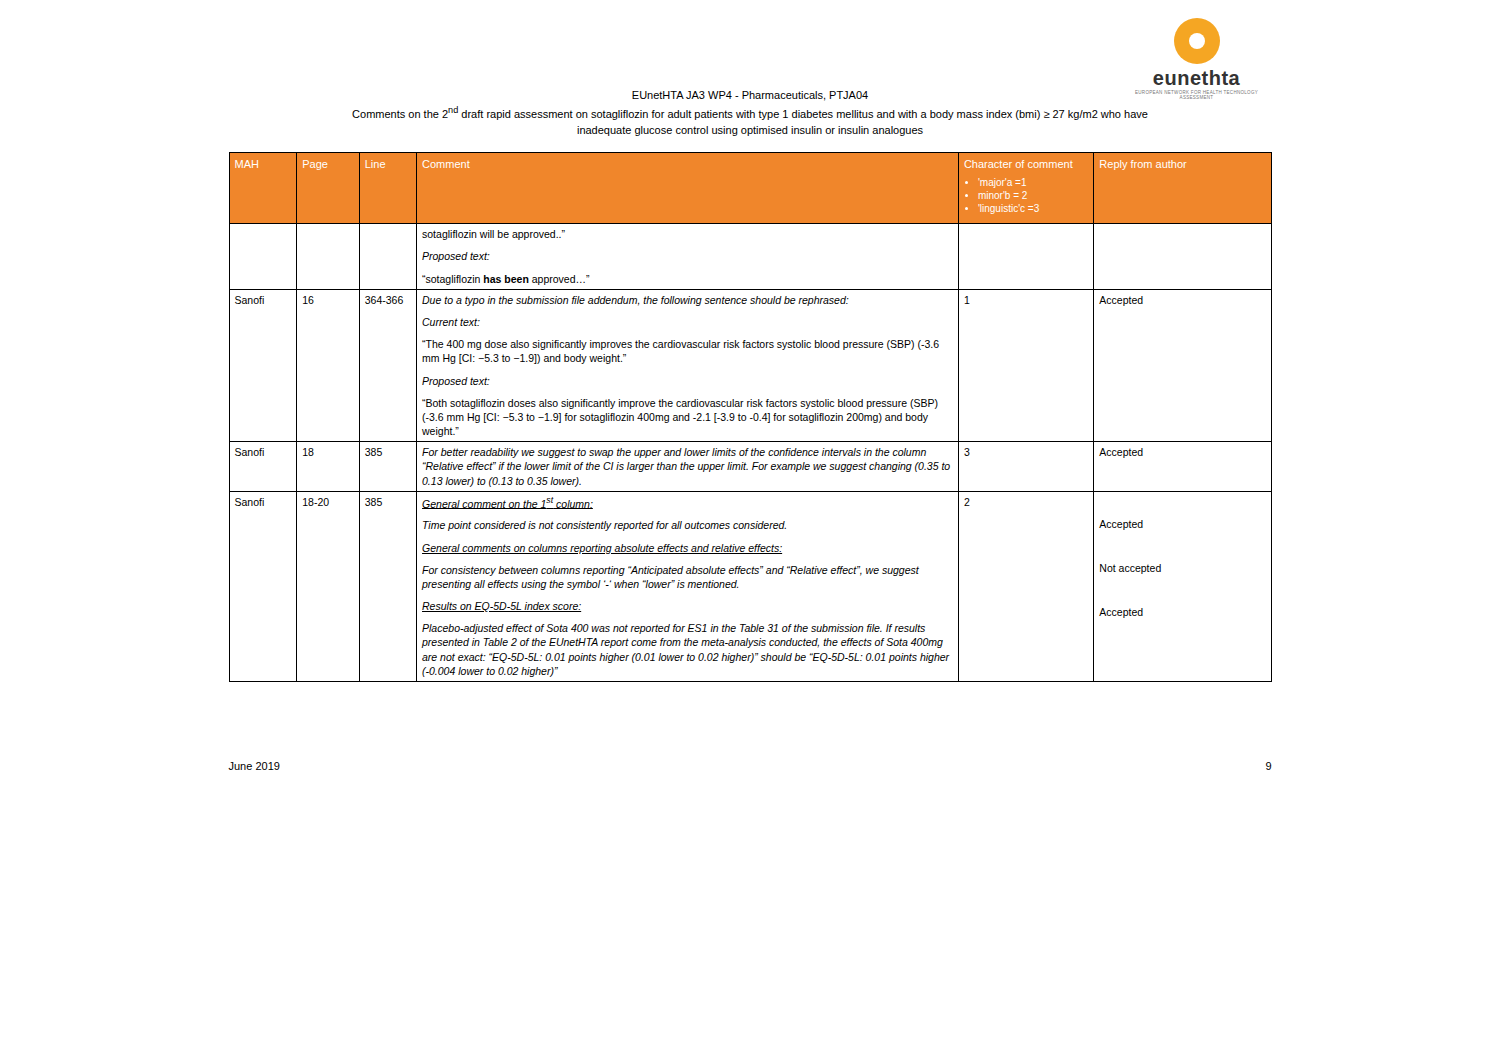eunethta
EUROPEAN NETWORK FOR HEALTH TECHNOLOGY ASSESSMENT
EUnetHTA JA3 WP4 - Pharmaceuticals, PTJA04
Comments on the 2nd draft rapid assessment on sotagliflozin for adult patients with type 1 diabetes mellitus and with a body mass index (bmi) ≥ 27 kg/m2 who have
inadequate glucose control using optimised insulin or insulin analogues
| MAH | Page | Line | Comment | Character of comment 'major'a =1 minor'b = 2 'linguistic'c =3 | Reply from author |
| --- | --- | --- | --- | --- | --- |
| | | | sotagliflozin will be approved..” Proposed text: “sotagliflozin has been approved…” | | |
| Sanofi | 16 | 364-366 | Due to a typo in the submission file addendum, the following sentence should be rephrased: Current text: “The 400 mg dose also significantly improves the cardiovascular risk factors systolic blood pressure (SBP) (-3.6 mm Hg [CI: −5.3 to −1.9]) and body weight.” Proposed text: “Both sotagliflozin doses also significantly improve the cardiovascular risk factors systolic blood pressure (SBP) (-3.6 mm Hg [CI: −5.3 to −1.9] for sotagliflozin 400mg and -2.1 [-3.9 to -0.4] for sotagliflozin 200mg) and body weight.” | 1 | Accepted |
| Sanofi | 18 | 385 | For better readability we suggest to swap the upper and lower limits of the confidence intervals in the column “Relative effect” if the lower limit of the CI is larger than the upper limit. For example we suggest changing (0.35 to 0.13 lower) to (0.13 to 0.35 lower). | 3 | Accepted |
| Sanofi | 18-20 | 385 | General comment on the 1 st column: Time point considered is not consistently reported for all outcomes considered. General comments on columns reporting absolute effects and relative effects: For consistency between columns reporting “Anticipated absolute effects” and “Relative effect”, we suggest presenting all effects using the symbol ‘-‘ when “lower” is mentioned. Results on EQ-5D-5L index score: Placebo-adjusted effect of Sota 400 was not reported for ES1 in the Table 31 of the submission file. If results presented in Table 2 of the EUnetHTA report come from the meta-analysis conducted, the effects of Sota 400mg are not exact: “EQ-5D-5L: 0.01 points higher (0.01 lower to 0.02 higher)” should be “EQ-5D-5L: 0.01 points higher (-0.004 lower to 0.02 higher)” | 2 | Accepted Not accepted Accepted |
June 2019
9